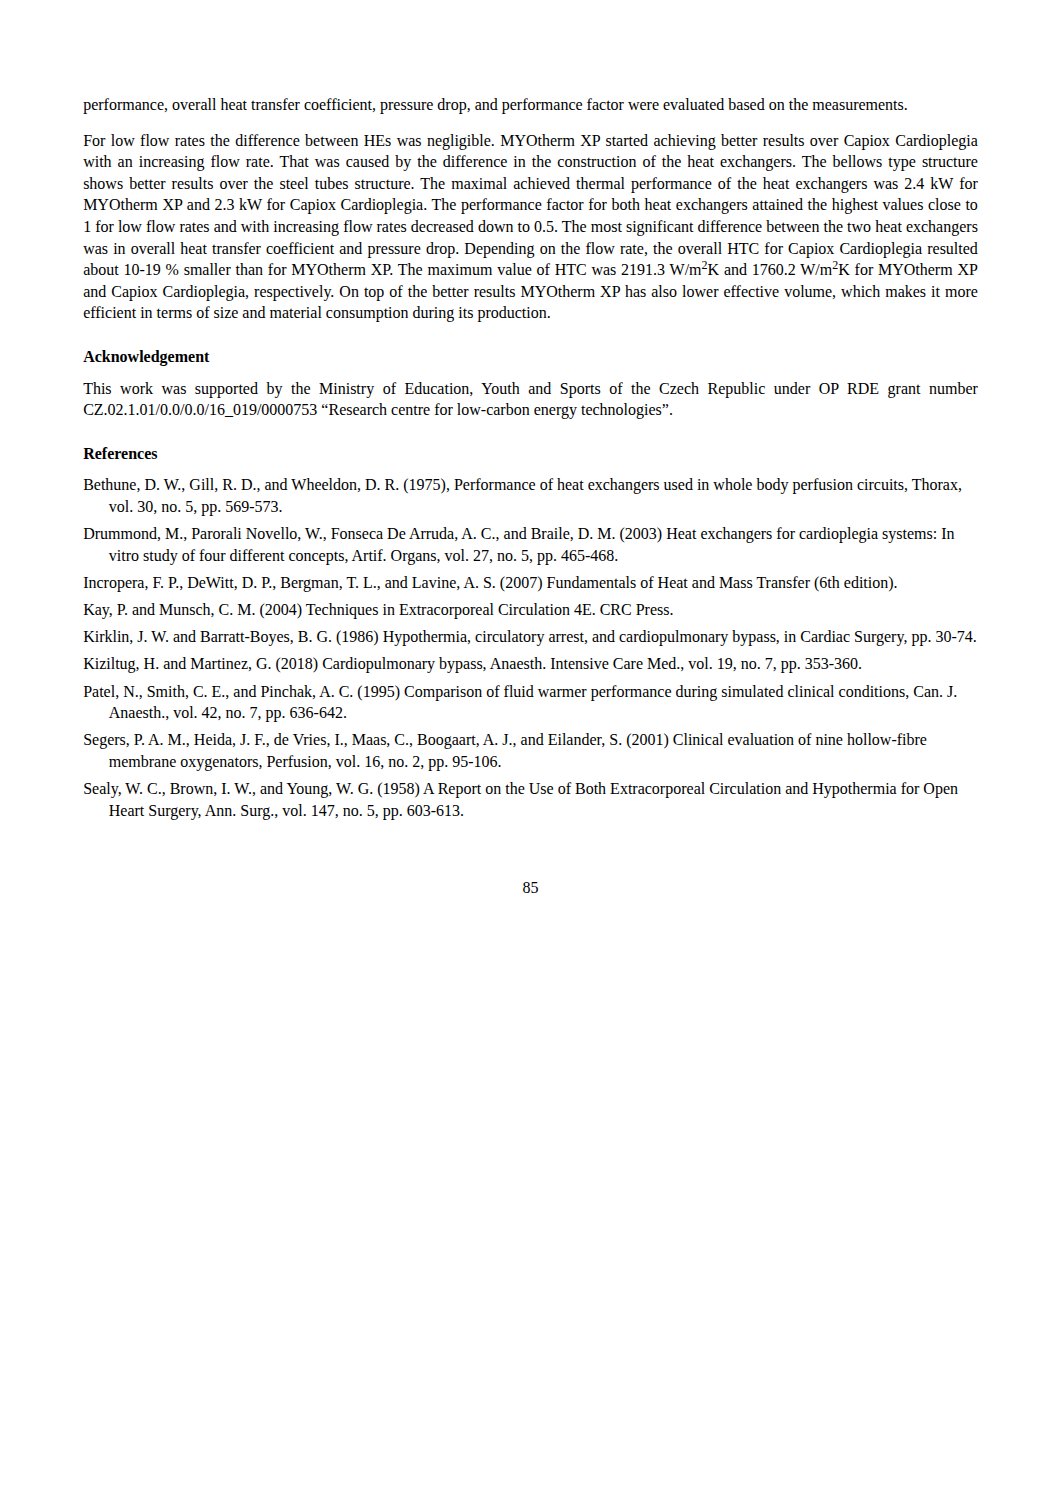performance, overall heat transfer coefficient, pressure drop, and performance factor were evaluated based on the measurements.
For low flow rates the difference between HEs was negligible. MYOtherm XP started achieving better results over Capiox Cardioplegia with an increasing flow rate. That was caused by the difference in the construction of the heat exchangers. The bellows type structure shows better results over the steel tubes structure. The maximal achieved thermal performance of the heat exchangers was 2.4 kW for MYOtherm XP and 2.3 kW for Capiox Cardioplegia. The performance factor for both heat exchangers attained the highest values close to 1 for low flow rates and with increasing flow rates decreased down to 0.5. The most significant difference between the two heat exchangers was in overall heat transfer coefficient and pressure drop. Depending on the flow rate, the overall HTC for Capiox Cardioplegia resulted about 10-19 % smaller than for MYOtherm XP. The maximum value of HTC was 2191.3 W/m2K and 1760.2 W/m2K for MYOtherm XP and Capiox Cardioplegia, respectively. On top of the better results MYOtherm XP has also lower effective volume, which makes it more efficient in terms of size and material consumption during its production.
Acknowledgement
This work was supported by the Ministry of Education, Youth and Sports of the Czech Republic under OP RDE grant number CZ.02.1.01/0.0/0.0/16_019/0000753 “Research centre for low-carbon energy technologies”.
References
Bethune, D. W., Gill, R. D., and Wheeldon, D. R. (1975), Performance of heat exchangers used in whole body perfusion circuits, Thorax, vol. 30, no. 5, pp. 569-573.
Drummond, M., Parorali Novello, W., Fonseca De Arruda, A. C., and Braile, D. M. (2003) Heat exchangers for cardioplegia systems: In vitro study of four different concepts, Artif. Organs, vol. 27, no. 5, pp. 465-468.
Incropera, F. P., DeWitt, D. P., Bergman, T. L., and Lavine, A. S. (2007) Fundamentals of Heat and Mass Transfer (6th edition).
Kay, P. and Munsch, C. M. (2004) Techniques in Extracorporeal Circulation 4E. CRC Press.
Kirklin, J. W. and Barratt-Boyes, B. G. (1986) Hypothermia, circulatory arrest, and cardiopulmonary bypass, in Cardiac Surgery, pp. 30-74.
Kiziltug, H. and Martinez, G. (2018) Cardiopulmonary bypass, Anaesth. Intensive Care Med., vol. 19, no. 7, pp. 353-360.
Patel, N., Smith, C. E., and Pinchak, A. C. (1995) Comparison of fluid warmer performance during simulated clinical conditions, Can. J. Anaesth., vol. 42, no. 7, pp. 636-642.
Segers, P. A. M., Heida, J. F., de Vries, I., Maas, C., Boogaart, A. J., and Eilander, S. (2001) Clinical evaluation of nine hollow-fibre membrane oxygenators, Perfusion, vol. 16, no. 2, pp. 95-106.
Sealy, W. C., Brown, I. W., and Young, W. G. (1958) A Report on the Use of Both Extracorporeal Circulation and Hypothermia for Open Heart Surgery, Ann. Surg., vol. 147, no. 5, pp. 603-613.
85